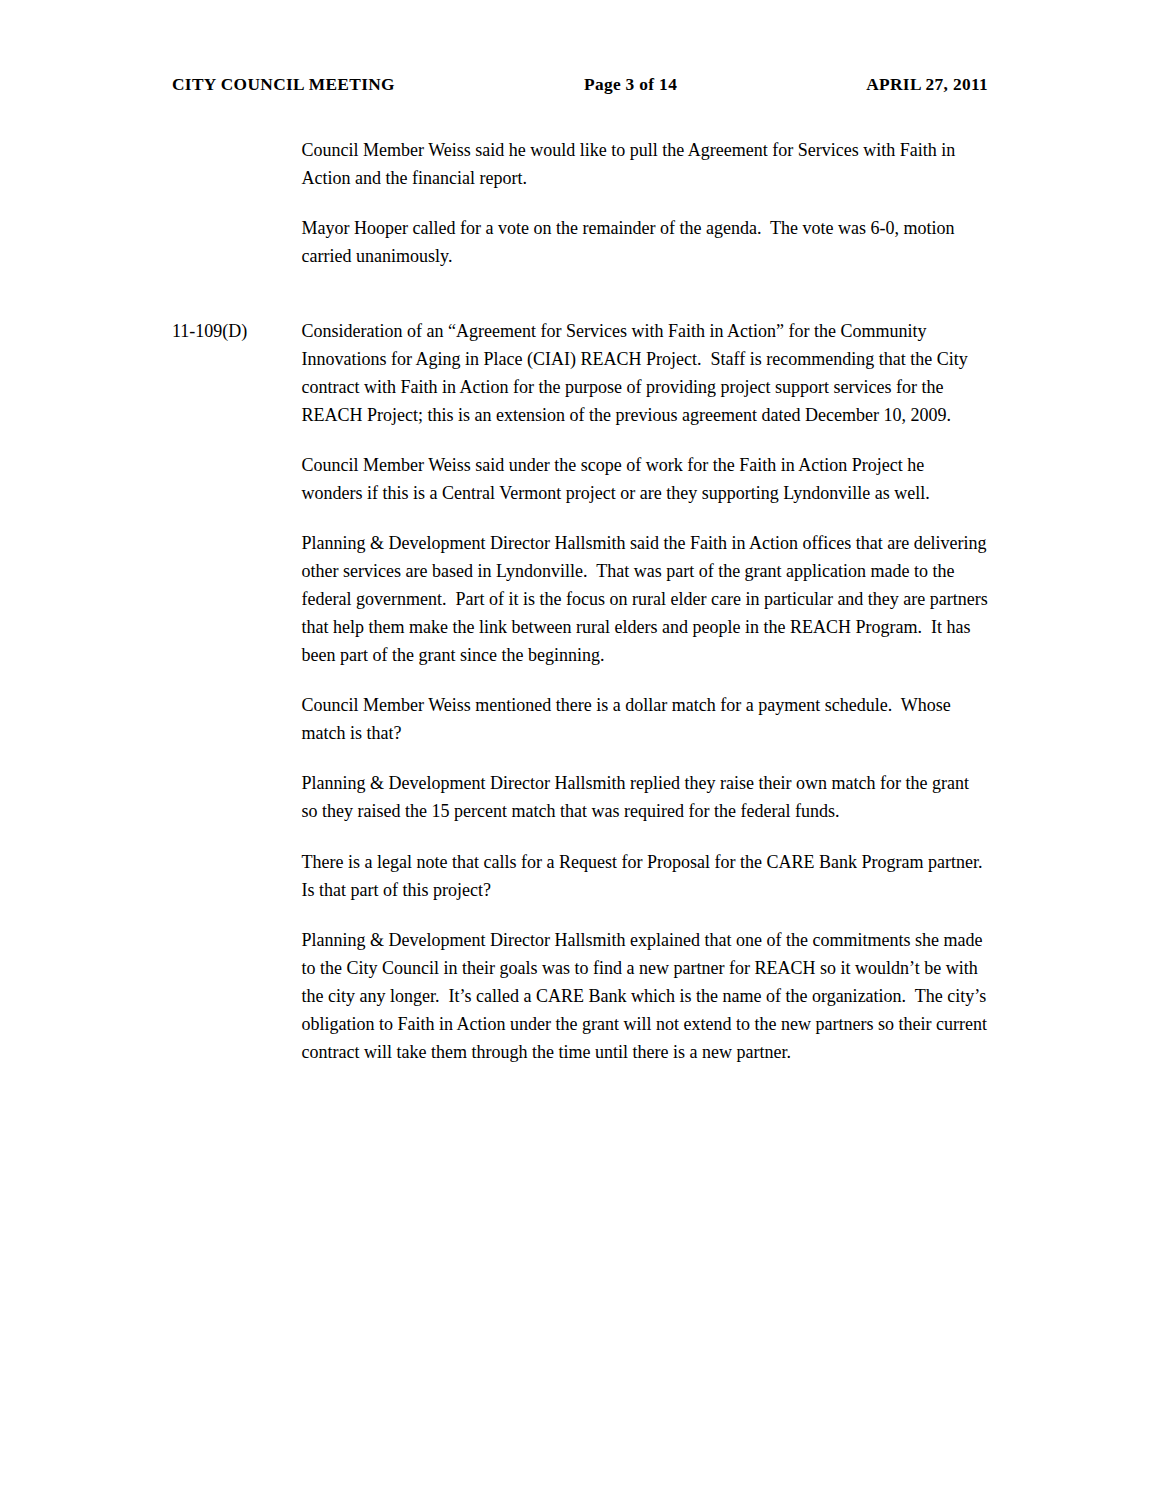City Council Meeting Page 3 of 14 April 27, 2011
Council Member Weiss said he would like to pull the Agreement for Services with Faith in Action and the financial report.
Mayor Hooper called for a vote on the remainder of the agenda. The vote was 6-0, motion carried unanimously.
11-109(D)
Consideration of an “Agreement for Services with Faith in Action” for the Community Innovations for Aging in Place (CIAI) REACH Project. Staff is recommending that the City contract with Faith in Action for the purpose of providing project support services for the REACH Project; this is an extension of the previous agreement dated December 10, 2009.
Council Member Weiss said under the scope of work for the Faith in Action Project he wonders if this is a Central Vermont project or are they supporting Lyndonville as well.
Planning & Development Director Hallsmith said the Faith in Action offices that are delivering other services are based in Lyndonville. That was part of the grant application made to the federal government. Part of it is the focus on rural elder care in particular and they are partners that help them make the link between rural elders and people in the REACH Program. It has been part of the grant since the beginning.
Council Member Weiss mentioned there is a dollar match for a payment schedule. Whose match is that?
Planning & Development Director Hallsmith replied they raise their own match for the grant so they raised the 15 percent match that was required for the federal funds.
There is a legal note that calls for a Request for Proposal for the CARE Bank Program partner. Is that part of this project?
Planning & Development Director Hallsmith explained that one of the commitments she made to the City Council in their goals was to find a new partner for REACH so it wouldn’t be with the city any longer. It’s called a CARE Bank which is the name of the organization. The city’s obligation to Faith in Action under the grant will not extend to the new partners so their current contract will take them through the time until there is a new partner.